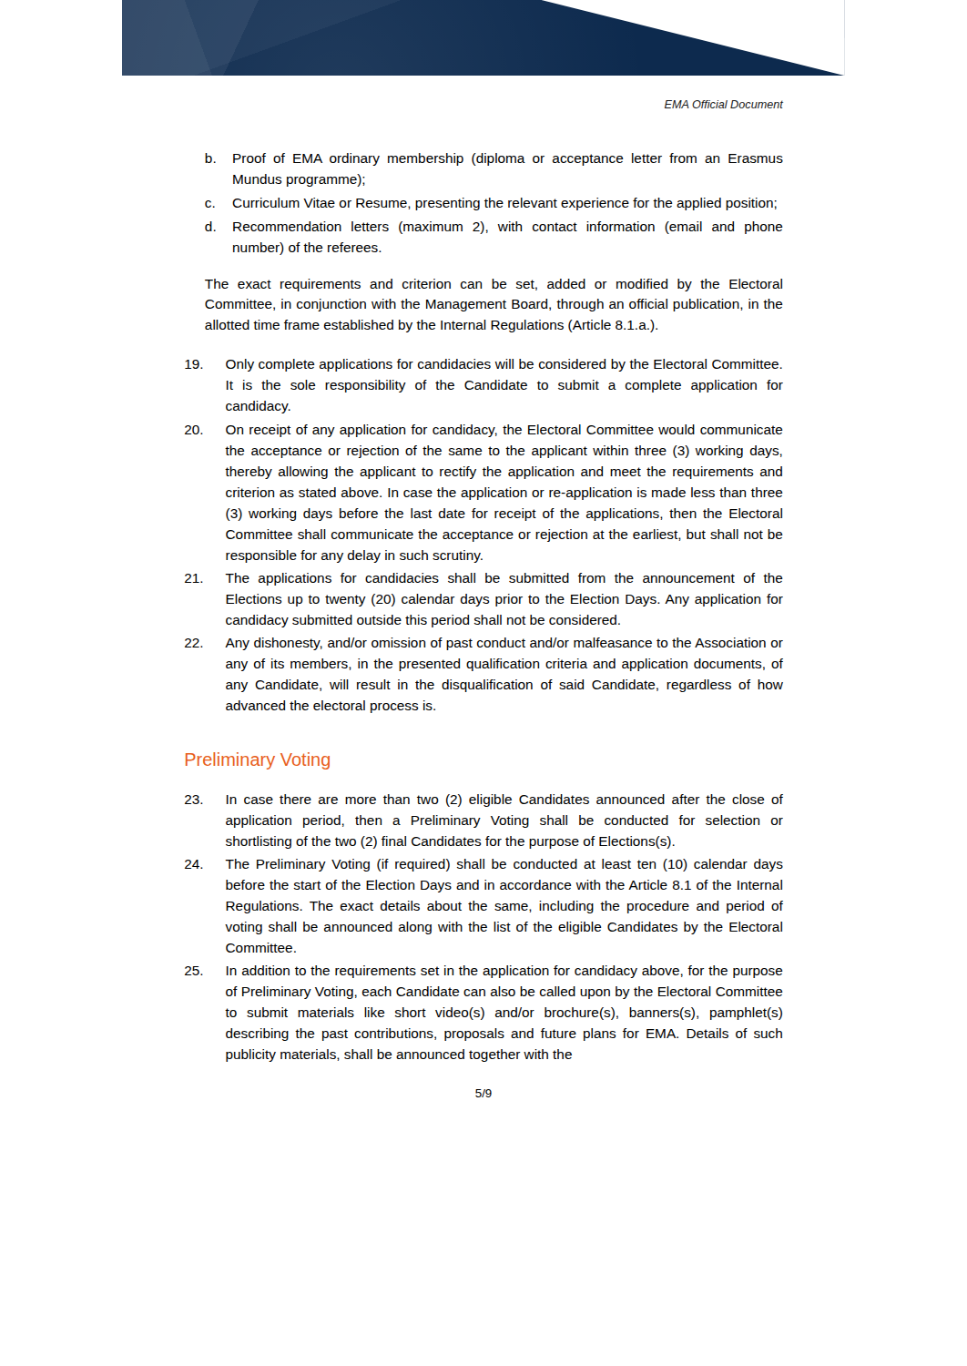EMA Official Document
b. Proof of EMA ordinary membership (diploma or acceptance letter from an Erasmus Mundus programme);
c. Curriculum Vitae or Resume, presenting the relevant experience for the applied position;
d. Recommendation letters (maximum 2), with contact information (email and phone number) of the referees.
The exact requirements and criterion can be set, added or modified by the Electoral Committee, in conjunction with the Management Board, through an official publication, in the allotted time frame established by the Internal Regulations (Article 8.1.a.).
19. Only complete applications for candidacies will be considered by the Electoral Committee. It is the sole responsibility of the Candidate to submit a complete application for candidacy.
20. On receipt of any application for candidacy, the Electoral Committee would communicate the acceptance or rejection of the same to the applicant within three (3) working days, thereby allowing the applicant to rectify the application and meet the requirements and criterion as stated above. In case the application or re-application is made less than three (3) working days before the last date for receipt of the applications, then the Electoral Committee shall communicate the acceptance or rejection at the earliest, but shall not be responsible for any delay in such scrutiny.
21. The applications for candidacies shall be submitted from the announcement of the Elections up to twenty (20) calendar days prior to the Election Days. Any application for candidacy submitted outside this period shall not be considered.
22. Any dishonesty, and/or omission of past conduct and/or malfeasance to the Association or any of its members, in the presented qualification criteria and application documents, of any Candidate, will result in the disqualification of said Candidate, regardless of how advanced the electoral process is.
Preliminary Voting
23. In case there are more than two (2) eligible Candidates announced after the close of application period, then a Preliminary Voting shall be conducted for selection or shortlisting of the two (2) final Candidates for the purpose of Elections(s).
24. The Preliminary Voting (if required) shall be conducted at least ten (10) calendar days before the start of the Election Days and in accordance with the Article 8.1 of the Internal Regulations. The exact details about the same, including the procedure and period of voting shall be announced along with the list of the eligible Candidates by the Electoral Committee.
25. In addition to the requirements set in the application for candidacy above, for the purpose of Preliminary Voting, each Candidate can also be called upon by the Electoral Committee to submit materials like short video(s) and/or brochure(s), banners(s), pamphlet(s) describing the past contributions, proposals and future plans for EMA. Details of such publicity materials, shall be announced together with the
5/9